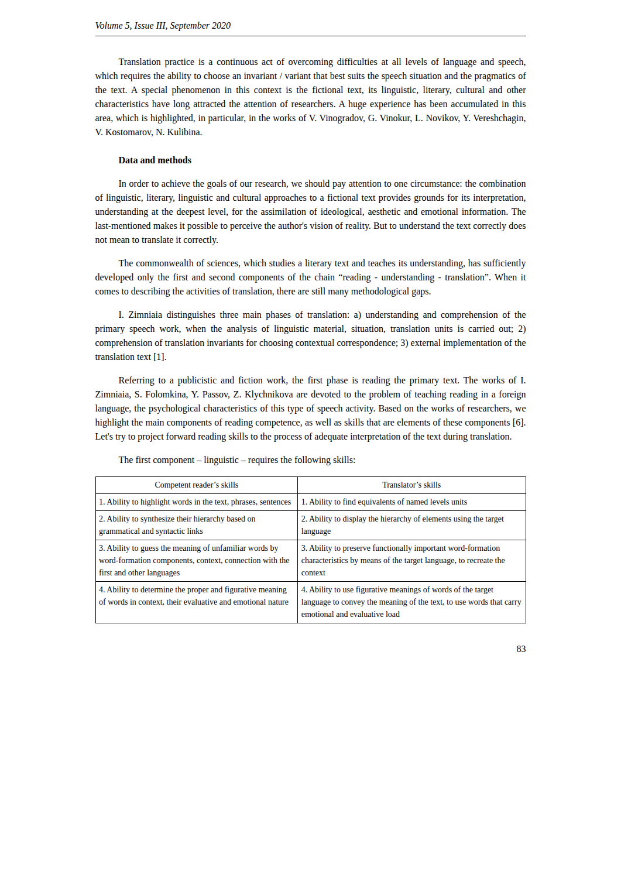Volume 5, Issue III, September 2020
Translation practice is a continuous act of overcoming difficulties at all levels of language and speech, which requires the ability to choose an invariant / variant that best suits the speech situation and the pragmatics of the text. A special phenomenon in this context is the fictional text, its linguistic, literary, cultural and other characteristics have long attracted the attention of researchers. A huge experience has been accumulated in this area, which is highlighted, in particular, in the works of V. Vinogradov, G. Vinokur, L. Novikov, Y. Vereshchagin, V. Kostomarov, N. Kulibina.
Data and methods
In order to achieve the goals of our research, we should pay attention to one circumstance: the combination of linguistic, literary, linguistic and cultural approaches to a fictional text provides grounds for its interpretation, understanding at the deepest level, for the assimilation of ideological, aesthetic and emotional information. The last-mentioned makes it possible to perceive the author's vision of reality. But to understand the text correctly does not mean to translate it correctly.
The commonwealth of sciences, which studies a literary text and teaches its understanding, has sufficiently developed only the first and second components of the chain “reading - understanding - translation”. When it comes to describing the activities of translation, there are still many methodological gaps.
I. Zimniaia distinguishes three main phases of translation: a) understanding and comprehension of the primary speech work, when the analysis of linguistic material, situation, translation units is carried out; 2) comprehension of translation invariants for choosing contextual correspondence; 3) external implementation of the translation text [1].
Referring to a publicistic and fiction work, the first phase is reading the primary text. The works of I. Zimniaia, S. Folomkina, Y. Passov, Z. Klychnikova are devoted to the problem of teaching reading in a foreign language, the psychological characteristics of this type of speech activity. Based on the works of researchers, we highlight the main components of reading competence, as well as skills that are elements of these components [6]. Let's try to project forward reading skills to the process of adequate interpretation of the text during translation.
The first component – linguistic – requires the following skills:
| Competent reader’s skills | Translator’s skills |
| --- | --- |
| 1. Ability to highlight words in the text, phrases, sentences | 1. Ability to find equivalents of named levels units |
| 2. Ability to synthesize their hierarchy based on grammatical and syntactic links | 2. Ability to display the hierarchy of elements using the target language |
| 3. Ability to guess the meaning of unfamiliar words by word-formation components, context, connection with the first and other languages | 3. Ability to preserve functionally important word-formation characteristics by means of the target language, to recreate the context |
| 4. Ability to determine the proper and figurative meaning of words in context, their evaluative and emotional nature | 4. Ability to use figurative meanings of words of the target language to convey the meaning of the text, to use words that carry emotional and evaluative load |
83